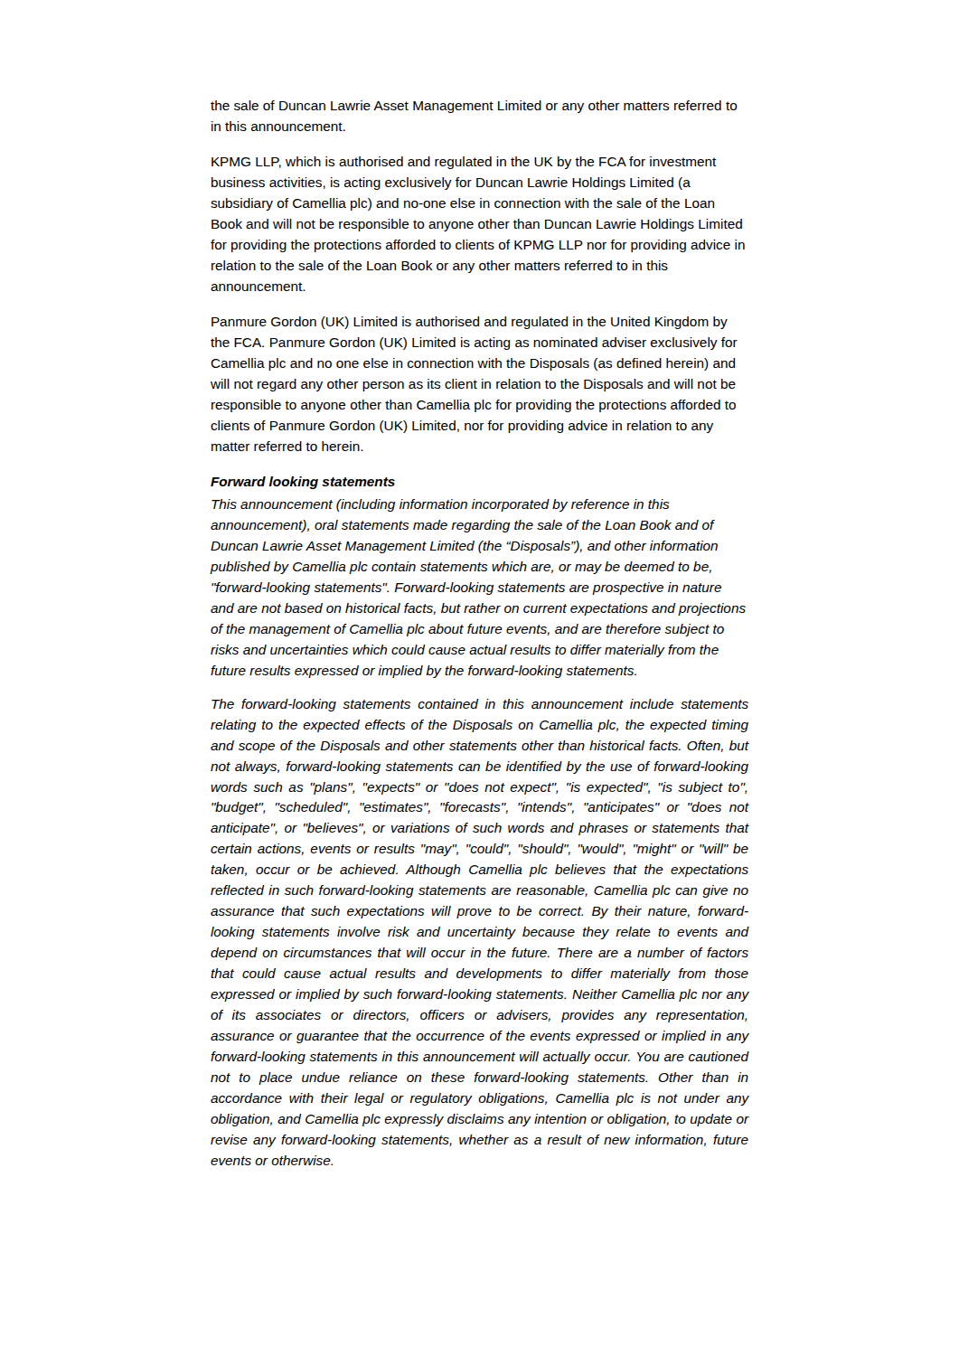the sale of Duncan Lawrie Asset Management Limited or any other matters referred to in this announcement.
KPMG LLP, which is authorised and regulated in the UK by the FCA for investment business activities, is acting exclusively for Duncan Lawrie Holdings Limited (a subsidiary of Camellia plc) and no-one else in connection with the sale of the Loan Book and will not be responsible to anyone other than Duncan Lawrie Holdings Limited for providing the protections afforded to clients of KPMG LLP nor for providing advice in relation to the sale of the Loan Book or any other matters referred to in this announcement.
Panmure Gordon (UK) Limited is authorised and regulated in the United Kingdom by the FCA. Panmure Gordon (UK) Limited is acting as nominated adviser exclusively for Camellia plc and no one else in connection with the Disposals (as defined herein) and will not regard any other person as its client in relation to the Disposals and will not be responsible to anyone other than Camellia plc for providing the protections afforded to clients of Panmure Gordon (UK) Limited, nor for providing advice in relation to any matter referred to herein.
Forward looking statements
This announcement (including information incorporated by reference in this announcement), oral statements made regarding the sale of the Loan Book and of Duncan Lawrie Asset Management Limited (the “Disposals”), and other information published by Camellia plc contain statements which are, or may be deemed to be, "forward-looking statements". Forward-looking statements are prospective in nature and are not based on historical facts, but rather on current expectations and projections of the management of Camellia plc about future events, and are therefore subject to risks and uncertainties which could cause actual results to differ materially from the future results expressed or implied by the forward-looking statements.
The forward-looking statements contained in this announcement include statements relating to the expected effects of the Disposals on Camellia plc, the expected timing and scope of the Disposals and other statements other than historical facts. Often, but not always, forward-looking statements can be identified by the use of forward-looking words such as "plans", "expects" or "does not expect", "is expected", "is subject to", "budget", "scheduled", "estimates", "forecasts", "intends", "anticipates" or "does not anticipate", or "believes", or variations of such words and phrases or statements that certain actions, events or results "may", "could", "should", "would", "might" or "will" be taken, occur or be achieved. Although Camellia plc believes that the expectations reflected in such forward-looking statements are reasonable, Camellia plc can give no assurance that such expectations will prove to be correct. By their nature, forward-looking statements involve risk and uncertainty because they relate to events and depend on circumstances that will occur in the future. There are a number of factors that could cause actual results and developments to differ materially from those expressed or implied by such forward-looking statements. Neither Camellia plc nor any of its associates or directors, officers or advisers, provides any representation, assurance or guarantee that the occurrence of the events expressed or implied in any forward-looking statements in this announcement will actually occur. You are cautioned not to place undue reliance on these forward-looking statements. Other than in accordance with their legal or regulatory obligations, Camellia plc is not under any obligation, and Camellia plc expressly disclaims any intention or obligation, to update or revise any forward-looking statements, whether as a result of new information, future events or otherwise.